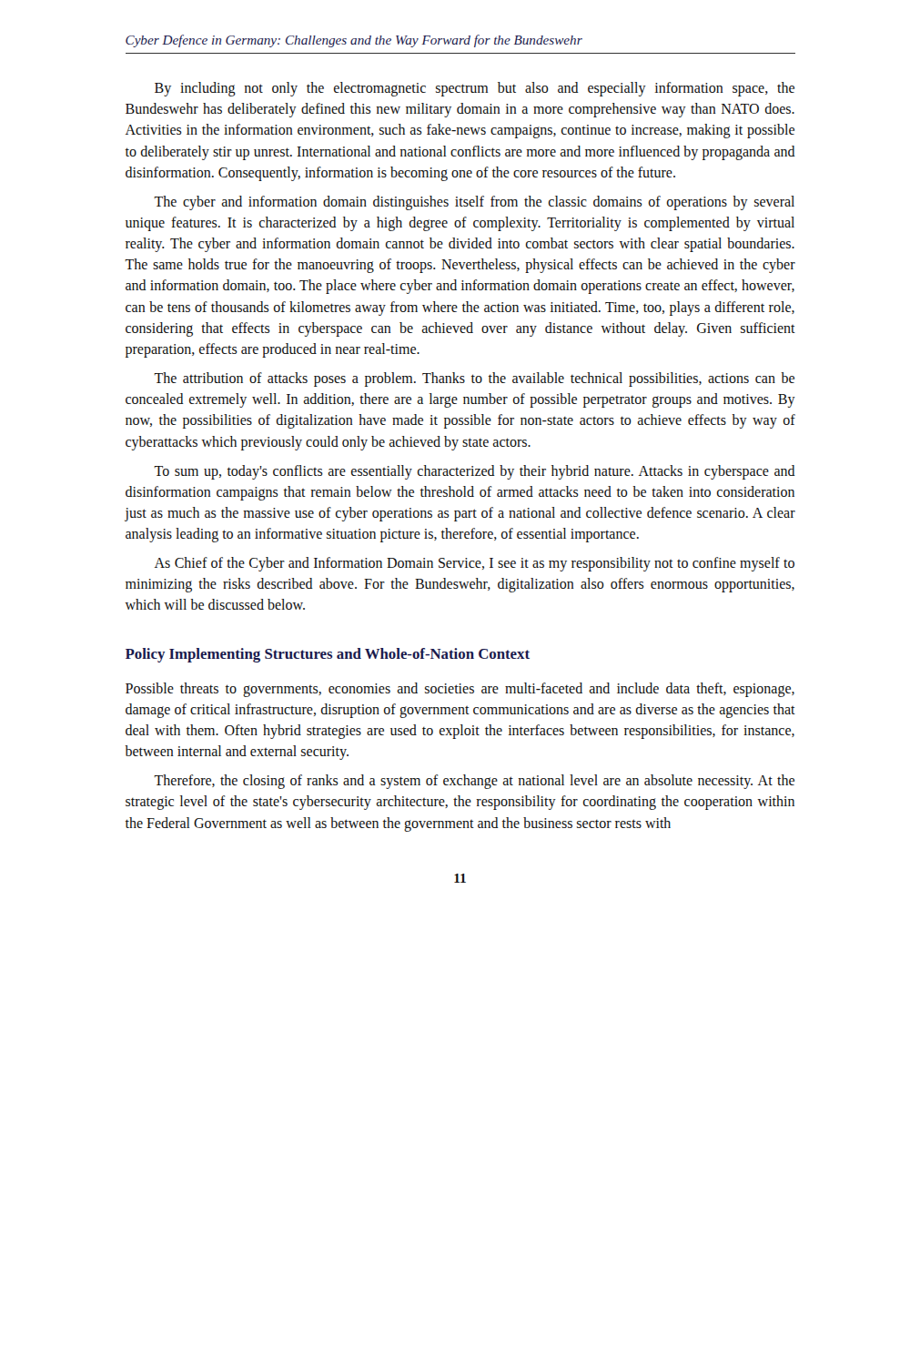Cyber Defence in Germany: Challenges and the Way Forward for the Bundeswehr
By including not only the electromagnetic spectrum but also and especially information space, the Bundeswehr has deliberately defined this new military domain in a more comprehensive way than NATO does. Activities in the information environment, such as fake-news campaigns, continue to increase, making it possible to deliberately stir up unrest. International and national conflicts are more and more influenced by propaganda and disinformation. Consequently, information is becoming one of the core resources of the future.
The cyber and information domain distinguishes itself from the classic domains of operations by several unique features. It is characterized by a high degree of complexity. Territoriality is complemented by virtual reality. The cyber and information domain cannot be divided into combat sectors with clear spatial boundaries. The same holds true for the manoeuvring of troops. Nevertheless, physical effects can be achieved in the cyber and information domain, too. The place where cyber and information domain operations create an effect, however, can be tens of thousands of kilometres away from where the action was initiated. Time, too, plays a different role, considering that effects in cyberspace can be achieved over any distance without delay. Given sufficient preparation, effects are produced in near real-time.
The attribution of attacks poses a problem. Thanks to the available technical possibilities, actions can be concealed extremely well. In addition, there are a large number of possible perpetrator groups and motives. By now, the possibilities of digitalization have made it possible for non-state actors to achieve effects by way of cyberattacks which previously could only be achieved by state actors.
To sum up, today's conflicts are essentially characterized by their hybrid nature. Attacks in cyberspace and disinformation campaigns that remain below the threshold of armed attacks need to be taken into consideration just as much as the massive use of cyber operations as part of a national and collective defence scenario. A clear analysis leading to an informative situation picture is, therefore, of essential importance.
As Chief of the Cyber and Information Domain Service, I see it as my responsibility not to confine myself to minimizing the risks described above. For the Bundeswehr, digitalization also offers enormous opportunities, which will be discussed below.
Policy Implementing Structures and Whole-of-Nation Context
Possible threats to governments, economies and societies are multi-faceted and include data theft, espionage, damage of critical infrastructure, disruption of government communications and are as diverse as the agencies that deal with them. Often hybrid strategies are used to exploit the interfaces between responsibilities, for instance, between internal and external security.
Therefore, the closing of ranks and a system of exchange at national level are an absolute necessity. At the strategic level of the state's cybersecurity architecture, the responsibility for coordinating the cooperation within the Federal Government as well as between the government and the business sector rests with
11